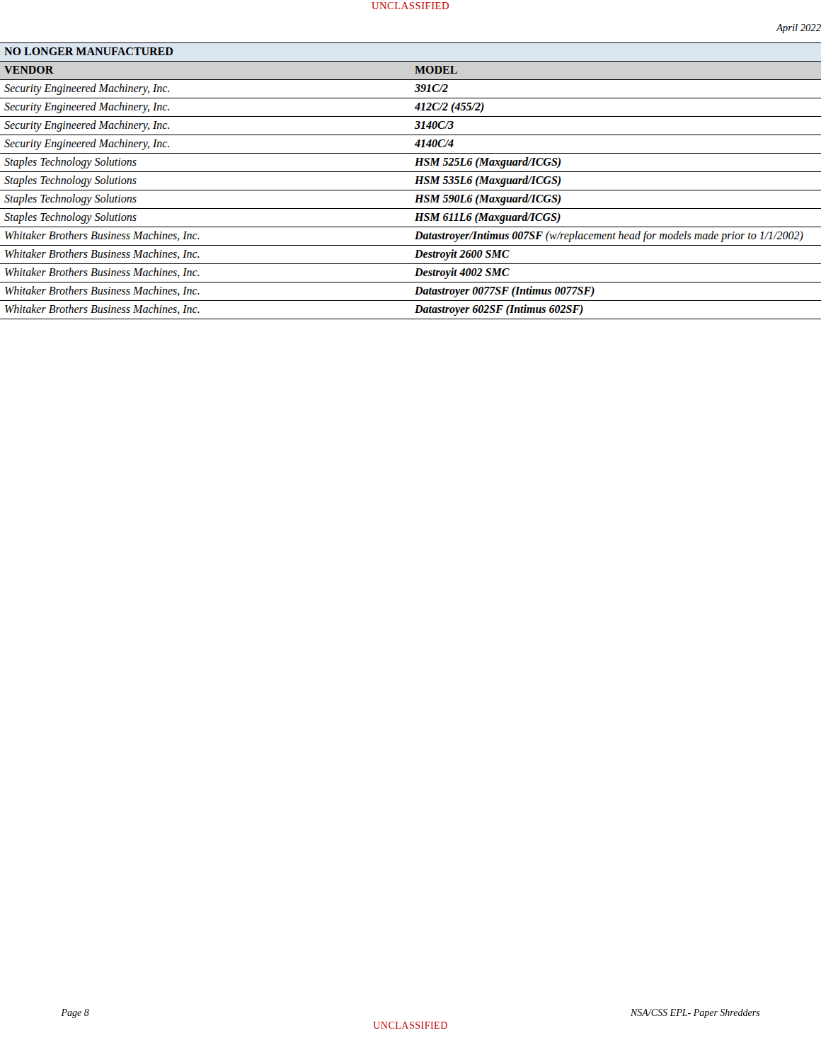UNCLASSIFIED
April 2022
| NO LONGER MANUFACTURED |
| VENDOR | MODEL |
| Security Engineered Machinery, Inc. | 391C/2 |
| Security Engineered Machinery, Inc. | 412C/2 (455/2) |
| Security Engineered Machinery, Inc. | 3140C/3 |
| Security Engineered Machinery, Inc. | 4140C/4 |
| Staples Technology Solutions | HSM 525L6 (Maxguard/ICGS) |
| Staples Technology Solutions | HSM 535L6 (Maxguard/ICGS) |
| Staples Technology Solutions | HSM 590L6 (Maxguard/ICGS) |
| Staples Technology Solutions | HSM 611L6 (Maxguard/ICGS) |
| Whitaker Brothers Business Machines, Inc. | Datastroyer/Intimus 007SF (w/replacement head for models made prior to 1/1/2002) |
| Whitaker Brothers Business Machines, Inc. | Destroyit 2600 SMC |
| Whitaker Brothers Business Machines, Inc. | Destroyit 4002 SMC |
| Whitaker Brothers Business Machines, Inc. | Datastroyer 0077SF (Intimus 0077SF) |
| Whitaker Brothers Business Machines, Inc. | Datastroyer 602SF (Intimus 602SF) |
Page 8 NSA/CSS EPL- Paper Shredders
UNCLASSIFIED